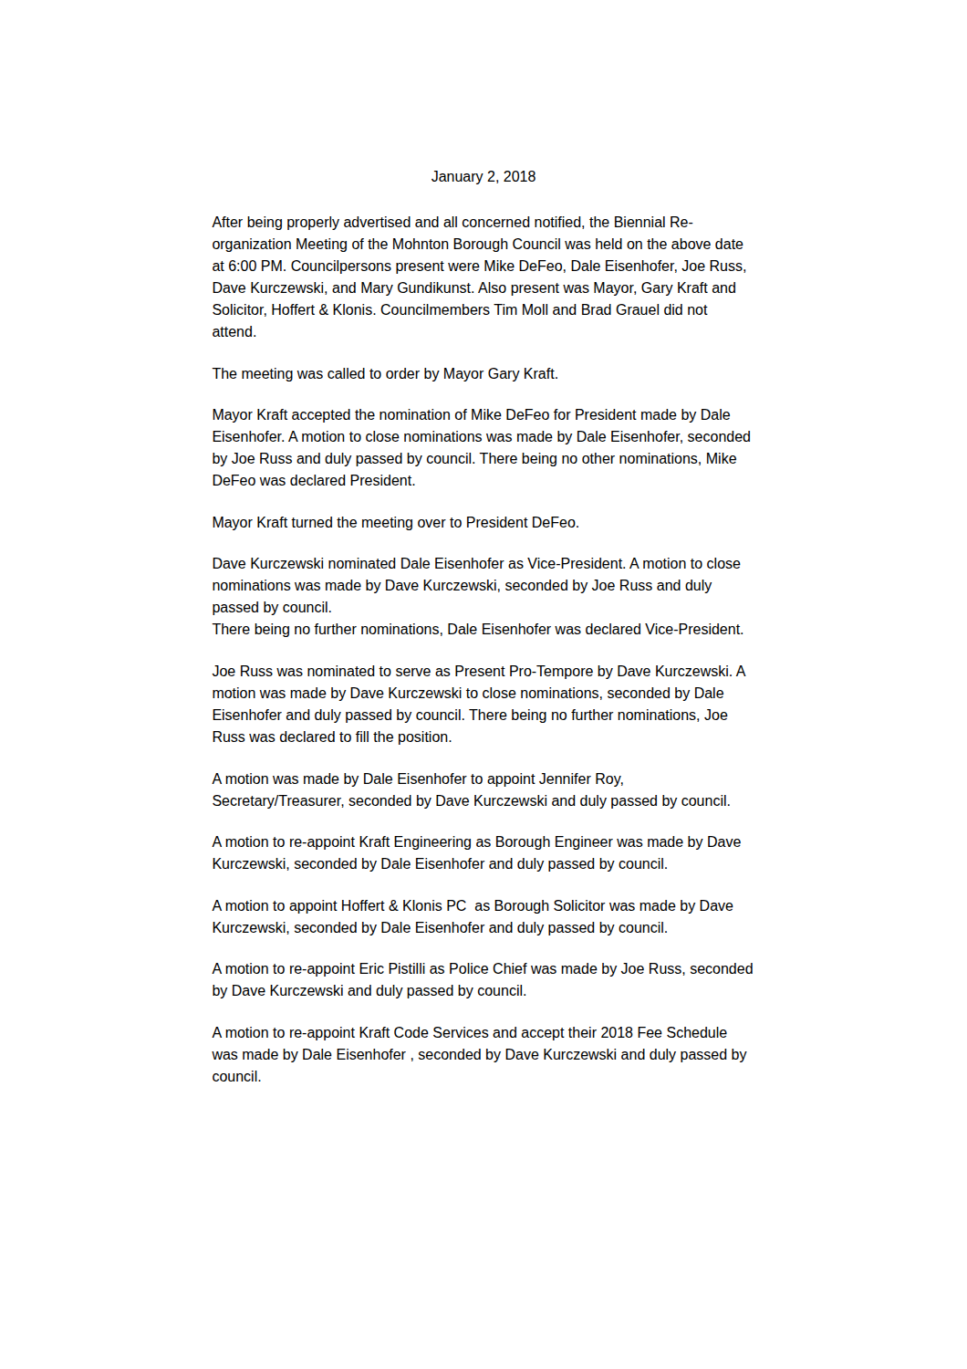January 2, 2018
After being properly advertised and all concerned notified, the Biennial Re-organization Meeting of the Mohnton Borough Council was held on the above date at 6:00 PM. Councilpersons present were Mike DeFeo, Dale Eisenhofer, Joe Russ, Dave Kurczewski, and Mary Gundikunst. Also present was Mayor, Gary Kraft and Solicitor, Hoffert & Klonis. Councilmembers Tim Moll and Brad Grauel did not attend.
The meeting was called to order by Mayor Gary Kraft.
Mayor Kraft accepted the nomination of Mike DeFeo for President made by Dale Eisenhofer. A motion to close nominations was made by Dale Eisenhofer, seconded by Joe Russ and duly passed by council. There being no other nominations, Mike DeFeo was declared President.
Mayor Kraft turned the meeting over to President DeFeo.
Dave Kurczewski nominated Dale Eisenhofer as Vice-President. A motion to close nominations was made by Dave Kurczewski, seconded by Joe Russ and duly passed by council.
There being no further nominations, Dale Eisenhofer was declared Vice-President.
Joe Russ was nominated to serve as Present Pro-Tempore by Dave Kurczewski. A motion was made by Dave Kurczewski to close nominations, seconded by Dale Eisenhofer and duly passed by council. There being no further nominations, Joe Russ was declared to fill the position.
A motion was made by Dale Eisenhofer to appoint Jennifer Roy, Secretary/Treasurer, seconded by Dave Kurczewski and duly passed by council.
A motion to re-appoint Kraft Engineering as Borough Engineer was made by Dave Kurczewski, seconded by Dale Eisenhofer and duly passed by council.
A motion to appoint Hoffert & Klonis PC as Borough Solicitor was made by Dave Kurczewski, seconded by Dale Eisenhofer and duly passed by council.
A motion to re-appoint Eric Pistilli as Police Chief was made by Joe Russ, seconded by Dave Kurczewski and duly passed by council.
A motion to re-appoint Kraft Code Services and accept their 2018 Fee Schedule was made by Dale Eisenhofer , seconded by Dave Kurczewski and duly passed by council.